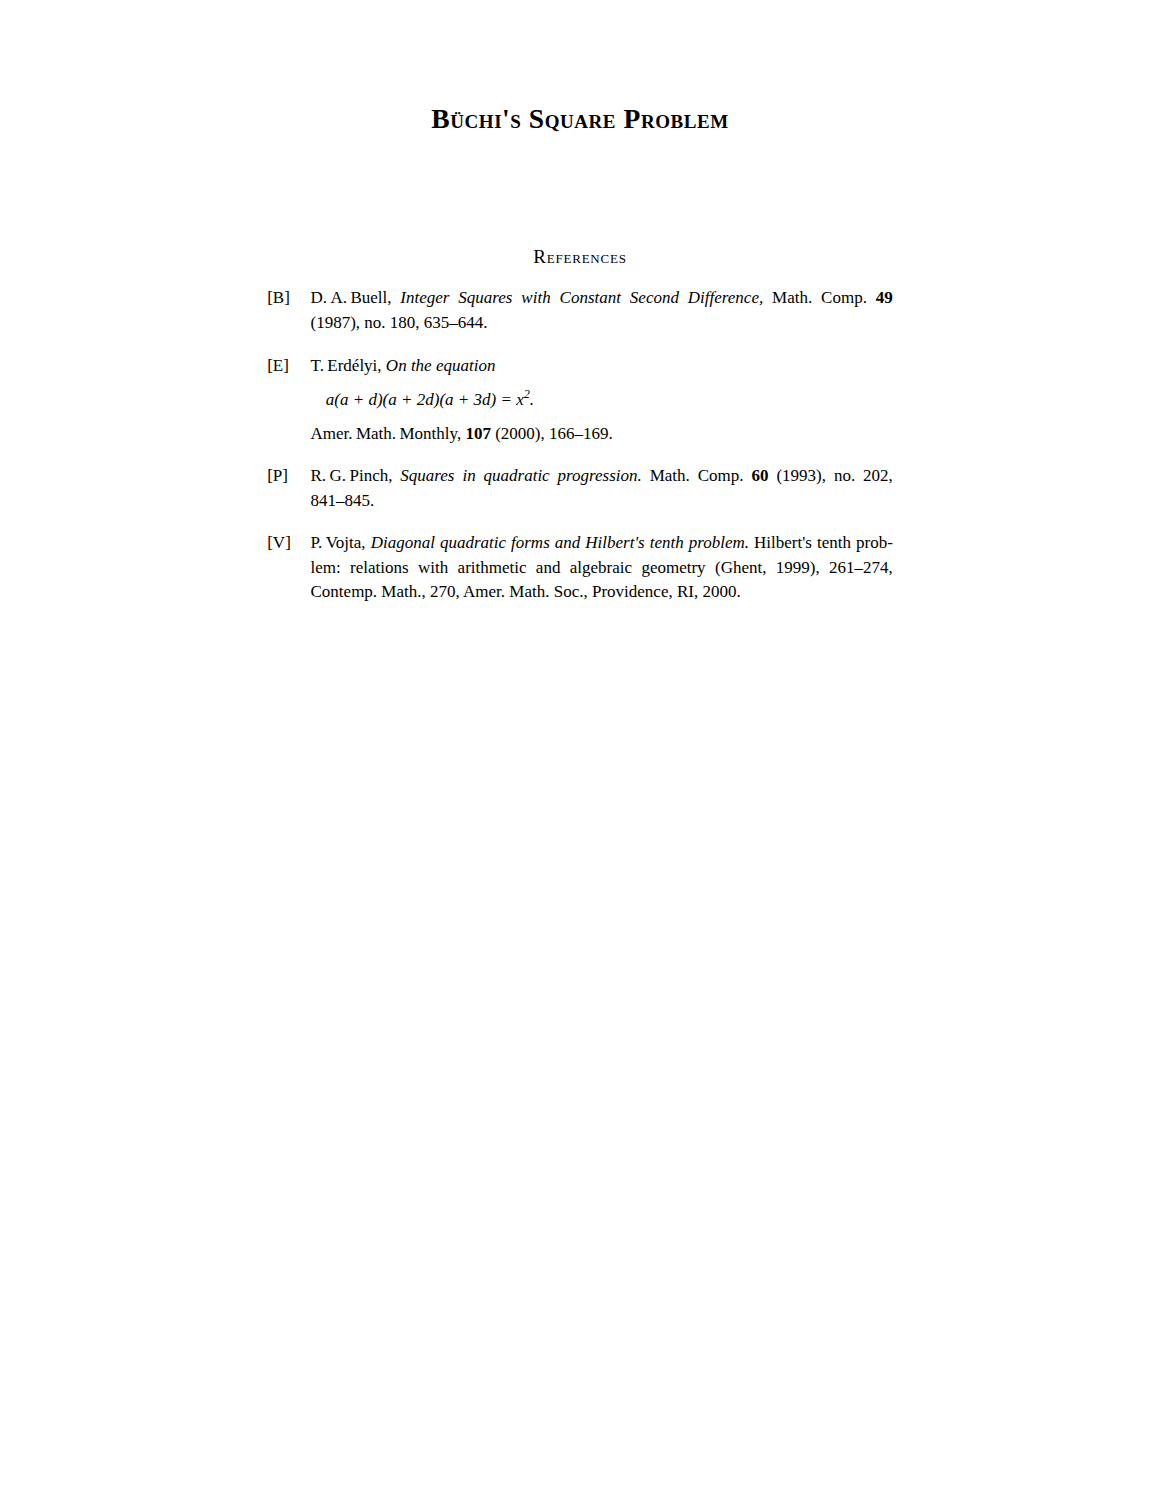Büchi's Square Problem
References
[B] D. A. Buell, Integer Squares with Constant Second Difference, Math. Comp. 49 (1987), no. 180, 635–644.
[E] T. Erdélyi, On the equation a(a + d)(a + 2d)(a + 3d) = x2. Amer. Math. Monthly, 107 (2000), 166–169.
[P] R. G. Pinch, Squares in quadratic progression. Math. Comp. 60 (1993), no. 202, 841–845.
[V] P. Vojta, Diagonal quadratic forms and Hilbert's tenth problem. Hilbert's tenth problem: relations with arithmetic and algebraic geometry (Ghent, 1999), 261–274, Contemp. Math., 270, Amer. Math. Soc., Providence, RI, 2000.